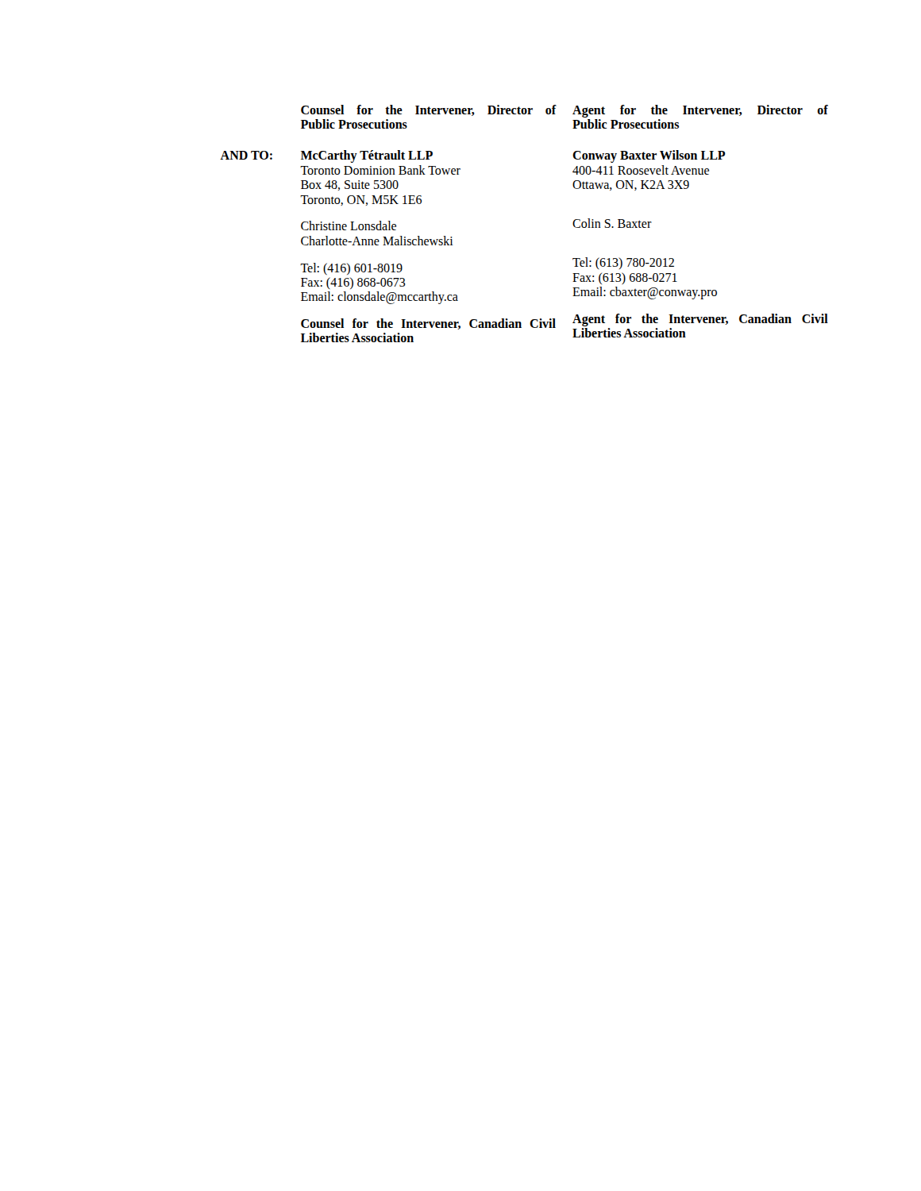| | Counsel for the Intervener, Director of Public Prosecutions | Agent for the Intervener, Director of Public Prosecutions |
| AND TO: | McCarthy Tétrault LLP Toronto Dominion Bank Tower Box 48, Suite 5300 Toronto, ON, M5K 1E6 Christine Lonsdale Charlotte-Anne Malischewski Tel: (416) 601-8019 Fax: (416) 868-0673 Email: clonsdale@mccarthy.ca Counsel for the Intervener, Canadian Civil Liberties Association | Conway Baxter Wilson LLP 400-411 Roosevelt Avenue Ottawa, ON, K2A 3X9 Colin S. Baxter Tel: (613) 780-2012 Fax: (613) 688-0271 Email: cbaxter@conway.pro Agent for the Intervener, Canadian Civil Liberties Association |